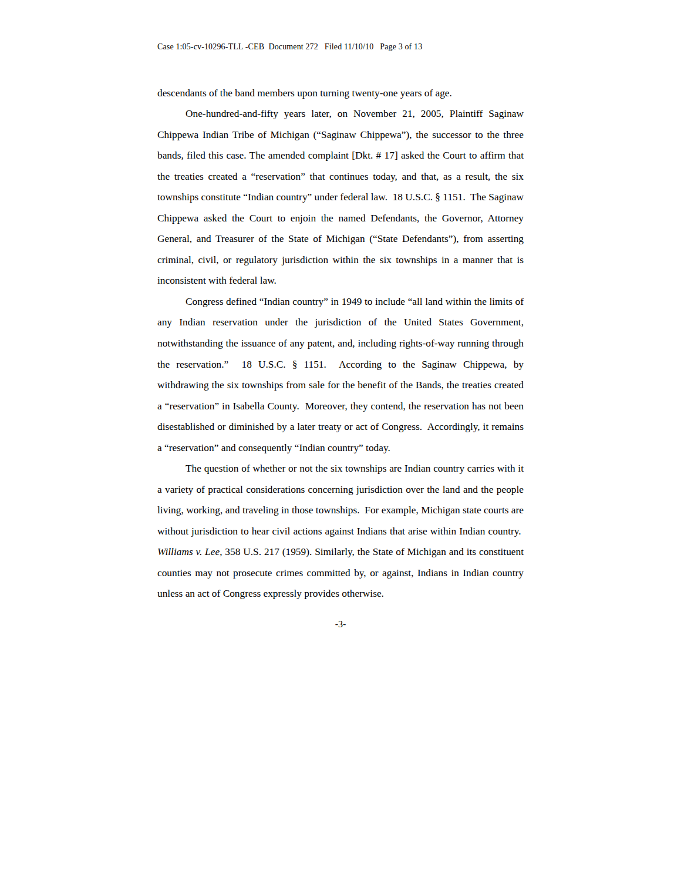Case 1:05-cv-10296-TLL -CEB Document 272 Filed 11/10/10 Page 3 of 13
descendants of the band members upon turning twenty-one years of age.
One-hundred-and-fifty years later, on November 21, 2005, Plaintiff Saginaw Chippewa Indian Tribe of Michigan (“Saginaw Chippewa”), the successor to the three bands, filed this case. The amended complaint [Dkt. # 17] asked the Court to affirm that the treaties created a “reservation” that continues today, and that, as a result, the six townships constitute “Indian country” under federal law. 18 U.S.C. § 1151. The Saginaw Chippewa asked the Court to enjoin the named Defendants, the Governor, Attorney General, and Treasurer of the State of Michigan (“State Defendants”), from asserting criminal, civil, or regulatory jurisdiction within the six townships in a manner that is inconsistent with federal law.
Congress defined “Indian country” in 1949 to include “all land within the limits of any Indian reservation under the jurisdiction of the United States Government, notwithstanding the issuance of any patent, and, including rights-of-way running through the reservation.” 18 U.S.C. § 1151. According to the Saginaw Chippewa, by withdrawing the six townships from sale for the benefit of the Bands, the treaties created a “reservation” in Isabella County. Moreover, they contend, the reservation has not been disestablished or diminished by a later treaty or act of Congress. Accordingly, it remains a “reservation” and consequently “Indian country” today.
The question of whether or not the six townships are Indian country carries with it a variety of practical considerations concerning jurisdiction over the land and the people living, working, and traveling in those townships. For example, Michigan state courts are without jurisdiction to hear civil actions against Indians that arise within Indian country. Williams v. Lee, 358 U.S. 217 (1959). Similarly, the State of Michigan and its constituent counties may not prosecute crimes committed by, or against, Indians in Indian country unless an act of Congress expressly provides otherwise.
-3-